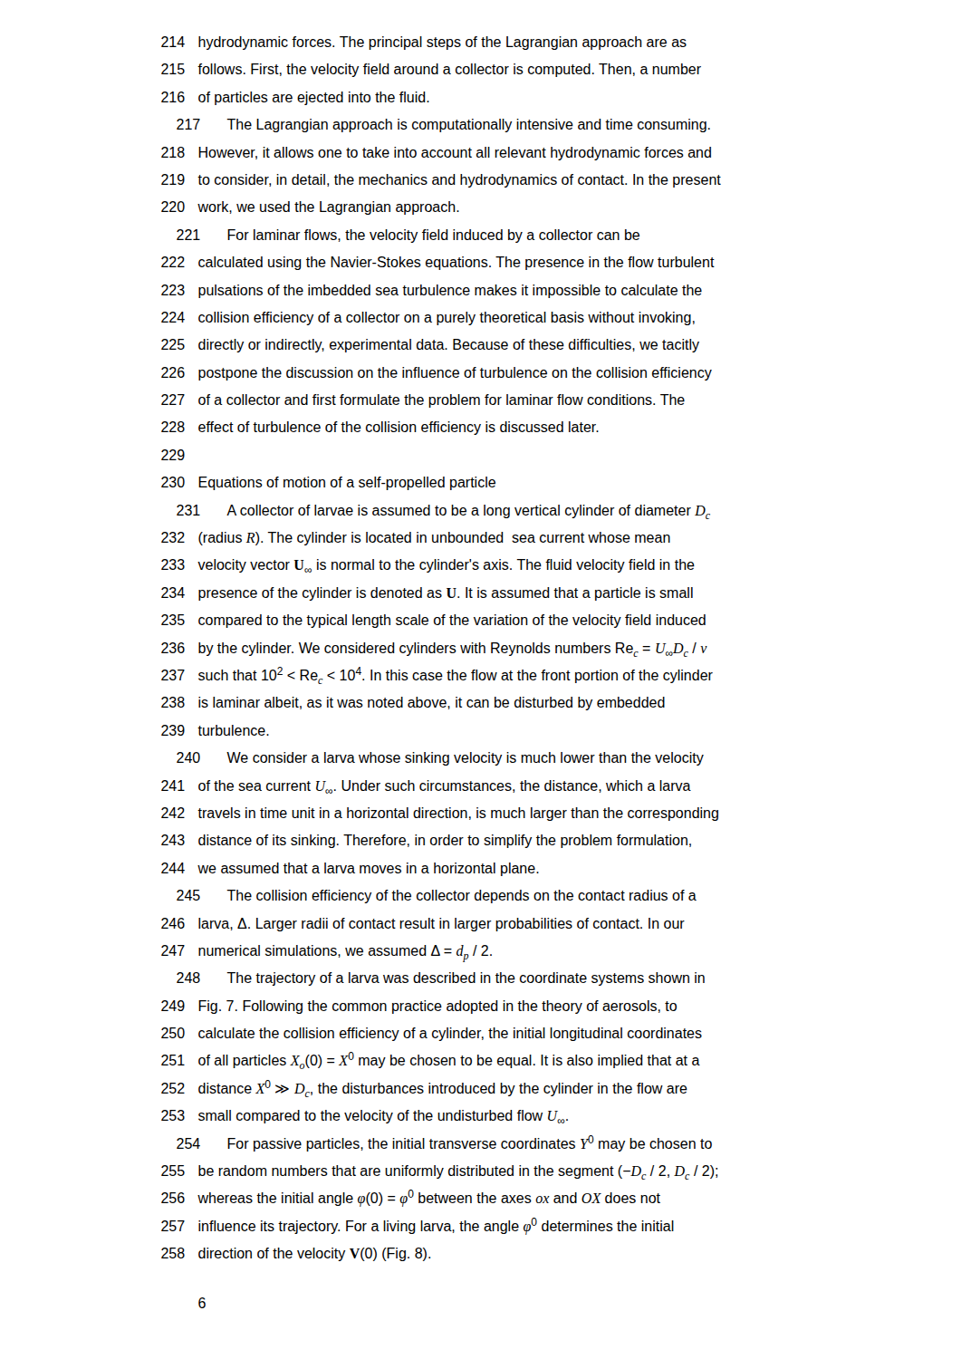hydrodynamic forces. The principal steps of the Lagrangian approach are as
follows. First, the velocity field around a collector is computed. Then, a number
of particles are ejected into the fluid.
The Lagrangian approach is computationally intensive and time consuming.
However, it allows one to take into account all relevant hydrodynamic forces and
to consider, in detail, the mechanics and hydrodynamics of contact. In the present
work, we used the Lagrangian approach.
For laminar flows, the velocity field induced by a collector can be
calculated using the Navier-Stokes equations. The presence in the flow turbulent
pulsations of the imbedded sea turbulence makes it impossible to calculate the
collision efficiency of a collector on a purely theoretical basis without invoking,
directly or indirectly, experimental data. Because of these difficulties, we tacitly
postpone the discussion on the influence of turbulence on the collision efficiency
of a collector and first formulate the problem for laminar flow conditions. The
effect of turbulence of the collision efficiency is discussed later.
Equations of motion of a self-propelled particle
A collector of larvae is assumed to be a long vertical cylinder of diameter Dc
(radius R). The cylinder is located in unbounded sea current whose mean
velocity vector U∞ is normal to the cylinder's axis. The fluid velocity field in the
presence of the cylinder is denoted as U. It is assumed that a particle is small
compared to the typical length scale of the variation of the velocity field induced
by the cylinder. We considered cylinders with Reynolds numbers Rec = U∞Dc / ν
such that 102 < Rec < 104. In this case the flow at the front portion of the cylinder
is laminar albeit, as it was noted above, it can be disturbed by embedded
turbulence.
We consider a larva whose sinking velocity is much lower than the velocity
of the sea current U∞. Under such circumstances, the distance, which a larva
travels in time unit in a horizontal direction, is much larger than the corresponding
distance of its sinking. Therefore, in order to simplify the problem formulation,
we assumed that a larva moves in a horizontal plane.
The collision efficiency of the collector depends on the contact radius of a
larva, Δ. Larger radii of contact result in larger probabilities of contact. In our
numerical simulations, we assumed Δ = dp / 2.
The trajectory of a larva was described in the coordinate systems shown in
Fig. 7. Following the common practice adopted in the theory of aerosols, to
calculate the collision efficiency of a cylinder, the initial longitudinal coordinates
of all particles Xo(0) = X0 may be chosen to be equal. It is also implied that at a
distance X0 ≫ Dc, the disturbances introduced by the cylinder in the flow are
small compared to the velocity of the undisturbed flow U∞.
For passive particles, the initial transverse coordinates Y0 may be chosen to
be random numbers that are uniformly distributed in the segment (−Dc / 2, Dc / 2);
whereas the initial angle φ(0) = φ0 between the axes ox and OX does not
influence its trajectory. For a living larva, the angle φ0 determines the initial
direction of the velocity V(0) (Fig. 8).
6